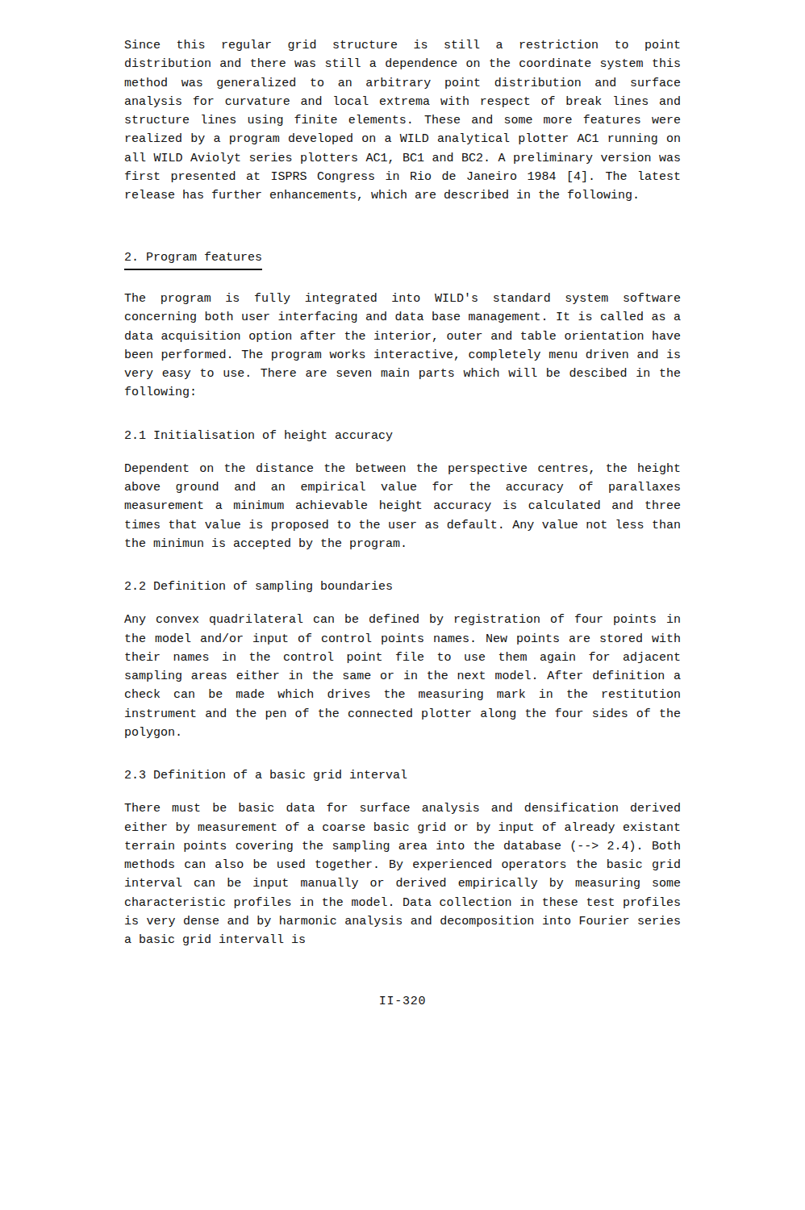Since this regular grid structure is still a restriction to point distribution and there was still a dependence on the coordinate system this method was generalized to an arbitrary point distribution and surface analysis for curvature and local extrema with respect of break lines and structure lines using finite elements. These and some more features were realized by a program developed on a WILD analytical plotter AC1 running on all WILD Aviolyt series plotters AC1, BC1 and BC2. A preliminary version was first presented at ISPRS Congress in Rio de Janeiro 1984 [4]. The latest release has further enhancements, which are described in the following.
2. Program features
The program is fully integrated into WILD's standard system software concerning both user interfacing and data base management. It is called as a data acquisition option after the interior, outer and table orientation have been performed. The program works interactive, completely menu driven and is very easy to use. There are seven main parts which will be descibed in the following:
2.1 Initialisation of height accuracy
Dependent on the distance the between the perspective centres, the height above ground and an empirical value for the accuracy of parallaxes measurement a minimum achievable height accuracy is calculated and three times that value is proposed to the user as default. Any value not less than the minimun is accepted by the program.
2.2 Definition of sampling boundaries
Any convex quadrilateral can be defined by registration of four points in the model and/or input of control points names. New points are stored with their names in the control point file to use them again for adjacent sampling areas either in the same or in the next model. After definition a check can be made which drives the measuring mark in the restitution instrument and the pen of the connected plotter along the four sides of the polygon.
2.3 Definition of a basic grid interval
There must be basic data for surface analysis and densification derived either by measurement of a coarse basic grid or by input of already existant terrain points covering the sampling area into the database (--> 2.4). Both methods can also be used together. By experienced operators the basic grid interval can be input manually or derived empirically by measuring some characteristic profiles in the model. Data collection in these test profiles is very dense and by harmonic analysis and decomposition into Fourier series a basic grid intervall is
II-320